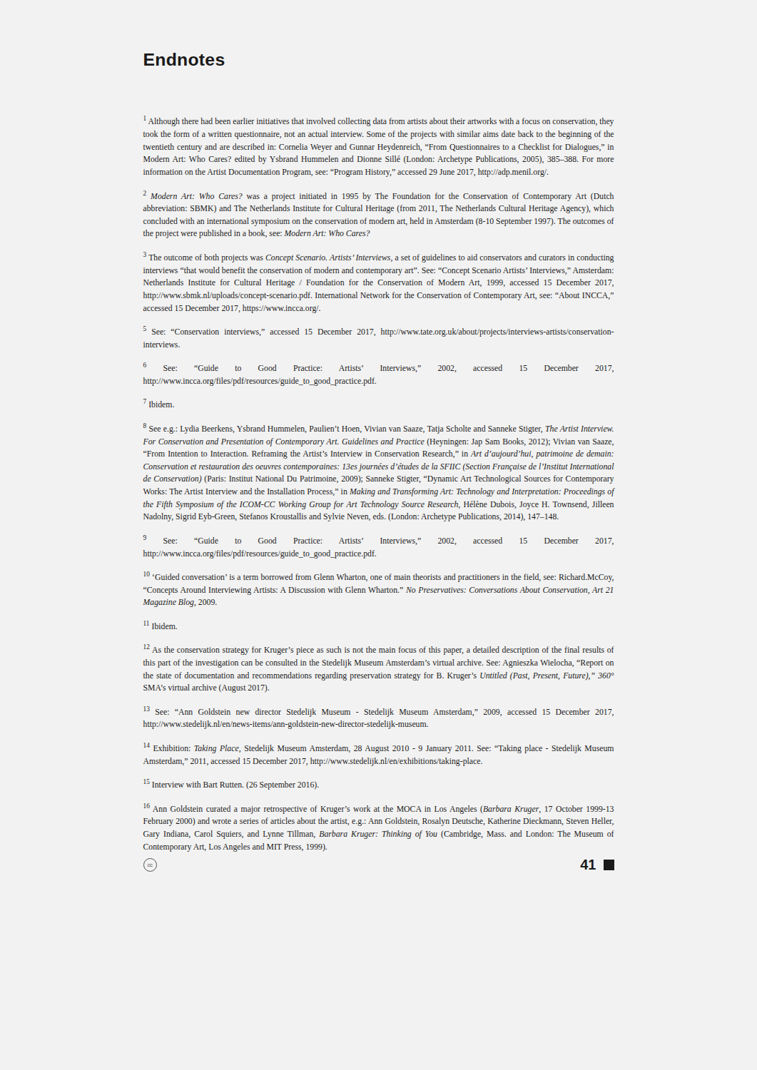Endnotes
1 Although there had been earlier initiatives that involved collecting data from artists about their artworks with a focus on conservation, they took the form of a written questionnaire, not an actual interview. Some of the projects with similar aims date back to the beginning of the twentieth century and are described in: Cornelia Weyer and Gunnar Heydenreich, “From Questionnaires to a Checklist for Dialogues,” in Modern Art: Who Cares? edited by Ysbrand Hummelen and Dionne Sillé (London: Archetype Publications, 2005), 385–388. For more information on the Artist Documentation Program, see: “Program History,” accessed 29 June 2017, http://adp.menil.org/.
2 Modern Art: Who Cares? was a project initiated in 1995 by The Foundation for the Conservation of Contemporary Art (Dutch abbreviation: SBMK) and The Netherlands Institute for Cultural Heritage (from 2011, The Netherlands Cultural Heritage Agency), which concluded with an international symposium on the conservation of modern art, held in Amsterdam (8-10 September 1997). The outcomes of the project were published in a book, see: Modern Art: Who Cares?
3 The outcome of both projects was Concept Scenario. Artists’ Interviews, a set of guidelines to aid conservators and curators in conducting interviews “that would benefit the conservation of modern and contemporary art”. See: “Concept Scenario Artists’ Interviews,” Amsterdam: Netherlands Institute for Cultural Heritage / Foundation for the Conservation of Modern Art, 1999, accessed 15 December 2017, http://www.sbmk.nl/uploads/concept-scenario.pdf. International Network for the Conservation of Contemporary Art, see: “About INCCA,” accessed 15 December 2017, https://www.incca.org/.
5 See: “Conservation interviews,” accessed 15 December 2017, http://www.tate.org.uk/about/projects/interviews-artists/conservation-interviews.
6 See: “Guide to Good Practice: Artists’ Interviews,” 2002, accessed 15 December 2017, http://www.incca.org/files/pdf/resources/guide_to_good_practice.pdf.
7 Ibidem.
8 See e.g.: Lydia Beerkens, Ysbrand Hummelen, Paulien’t Hoen, Vivian van Saaze, Tatja Scholte and Sanneke Stigter, The Artist Interview. For Conservation and Presentation of Contemporary Art. Guidelines and Practice (Heyningen: Jap Sam Books, 2012); Vivian van Saaze, “From Intention to Interaction. Reframing the Artist’s Interview in Conservation Research,” in Art d’aujourd’hui, patrimoine de demain: Conservation et restauration des oeuvres contemporaines: 13es journées d’études de la SFIIC (Section Française de l’Institut International de Conservation) (Paris: Institut National Du Patrimoine, 2009); Sanneke Stigter, “Dynamic Art Technological Sources for Contemporary Works: The Artist Interview and the Installation Process,” in Making and Transforming Art: Technology and Interpretation: Proceedings of the Fifth Symposium of the ICOM-CC Working Group for Art Technology Source Research, Hélène Dubois, Joyce H. Townsend, Jilleen Nadolny, Sigrid Eyb-Green, Stefanos Kroustallis and Sylvie Neven, eds. (London: Archetype Publications, 2014), 147–148.
9 See: “Guide to Good Practice: Artists’ Interviews,” 2002, accessed 15 December 2017, http://www.incca.org/files/pdf/resources/guide_to_good_practice.pdf.
10 ‘Guided conversation’ is a term borrowed from Glenn Wharton, one of main theorists and practitioners in the field, see: Richard.McCoy, “Concepts Around Interviewing Artists: A Discussion with Glenn Wharton.” No Preservatives: Conversations About Conservation, Art 21 Magazine Blog, 2009.
11 Ibidem.
12 As the conservation strategy for Kruger’s piece as such is not the main focus of this paper, a detailed description of the final results of this part of the investigation can be consulted in the Stedelijk Museum Amsterdam’s virtual archive. See: Agnieszka Wielocha, “Report on the state of documentation and recommendations regarding preservation strategy for B. Kruger’s Untitled (Past, Present, Future),” 360° SMA’s virtual archive (August 2017).
13 See: “Ann Goldstein new director Stedelijk Museum - Stedelijk Museum Amsterdam,” 2009, accessed 15 December 2017, http://www.stedelijk.nl/en/news-items/ann-goldstein-new-director-stedelijk-museum.
14 Exhibition: Taking Place, Stedelijk Museum Amsterdam, 28 August 2010 - 9 January 2011. See: “Taking place - Stedelijk Museum Amsterdam,” 2011, accessed 15 December 2017, http://www.stedelijk.nl/en/exhibitions/taking-place.
15 Interview with Bart Rutten. (26 September 2016).
16 Ann Goldstein curated a major retrospective of Kruger’s work at the MOCA in Los Angeles (Barbara Kruger, 17 October 1999-13 February 2000) and wrote a series of articles about the artist, e.g.: Ann Goldstein, Rosalyn Deutsche, Katherine Dieckmann, Steven Heller, Gary Indiana, Carol Squiers, and Lynne Tillman, Barbara Kruger: Thinking of You (Cambridge, Mass. and London: The Museum of Contemporary Art, Los Angeles and MIT Press, 1999).
cc 41